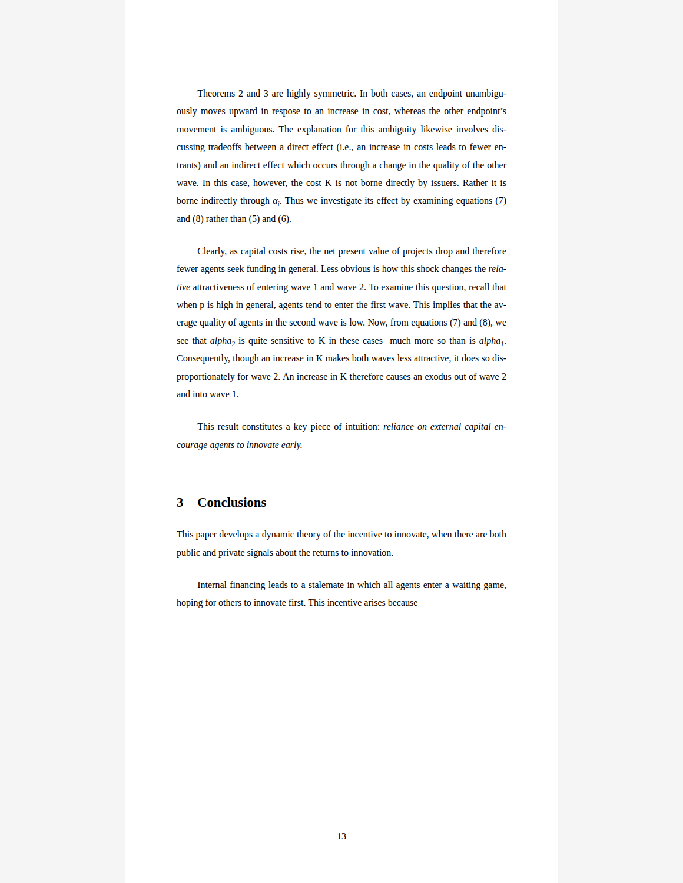Theorems 2 and 3 are highly symmetric. In both cases, an endpoint unambiguously moves upward in respose to an increase in cost, whereas the other endpoint’s movement is ambiguous. The explanation for this ambiguity likewise involves discussing tradeoffs between a direct effect (i.e., an increase in costs leads to fewer entrants) and an indirect effect which occurs through a change in the quality of the other wave. In this case, however, the cost K is not borne directly by issuers. Rather it is borne indirectly through αi. Thus we investigate its effect by examining equations (7) and (8) rather than (5) and (6).
Clearly, as capital costs rise, the net present value of projects drop and therefore fewer agents seek funding in general. Less obvious is how this shock changes the relative attractiveness of entering wave 1 and wave 2. To examine this question, recall that when p is high in general, agents tend to enter the first wave. This implies that the average quality of agents in the second wave is low. Now, from equations (7) and (8), we see that alpha2 is quite sensitive to K in these cases much more so than is alpha1. Consequently, though an increase in K makes both waves less attractive, it does so disproportionately for wave 2. An increase in K therefore causes an exodus out of wave 2 and into wave 1.
This result constitutes a key piece of intuition: reliance on external capital encourage agents to innovate early.
3 Conclusions
This paper develops a dynamic theory of the incentive to innovate, when there are both public and private signals about the returns to innovation.
Internal financing leads to a stalemate in which all agents enter a waiting game, hoping for others to innovate first. This incentive arises because
13